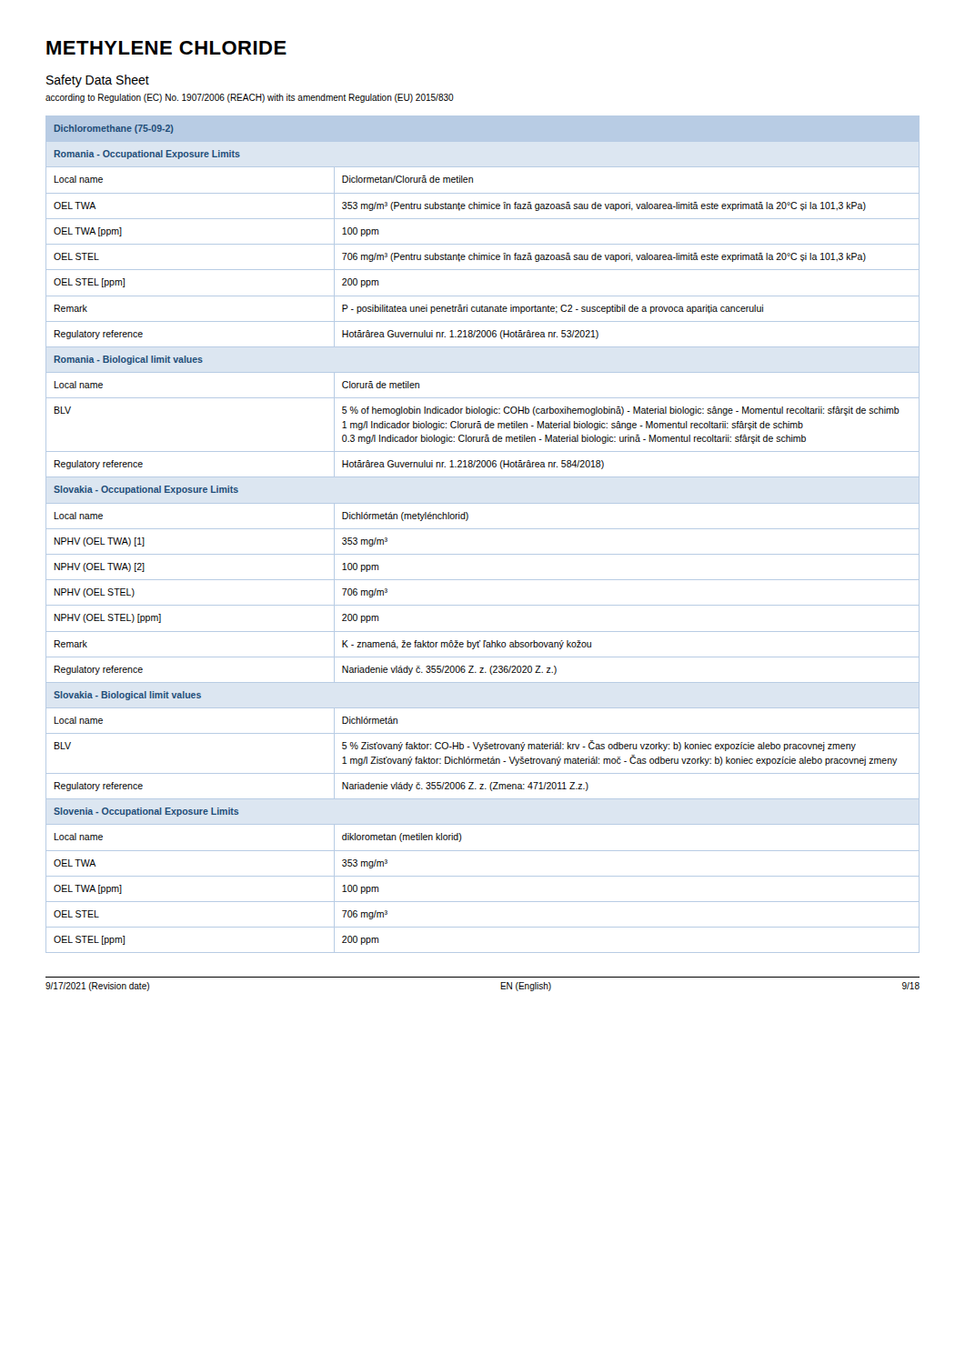METHYLENE CHLORIDE
Safety Data Sheet
according to Regulation (EC) No. 1907/2006 (REACH) with its amendment Regulation (EU) 2015/830
| Dichloromethane (75-09-2) |
| Romania - Occupational Exposure Limits |
| Local name | Diclormetan/Clorură de metilen |
| OEL TWA | 353 mg/m³ (Pentru substanțe chimice în fază gazoasă sau de vapori, valoarea-limită este exprimată la 20°C și la 101,3 kPa) |
| OEL TWA [ppm] | 100 ppm |
| OEL STEL | 706 mg/m³ (Pentru substanțe chimice în fază gazoasă sau de vapori, valoarea-limită este exprimată la 20°C și la 101,3 kPa) |
| OEL STEL [ppm] | 200 ppm |
| Remark | P - posibilitatea unei penetrări cutanate importante; C2 - susceptibil de a provoca apariția cancerului |
| Regulatory reference | Hotărârea Guvernului nr. 1.218/2006 (Hotărârea nr. 53/2021) |
| Romania - Biological limit values |
| Local name | Clorură de metilen |
| BLV | 5 % of hemoglobin Indicador biologic: COHb (carboxihemoglobină) - Material biologic: sânge - Momentul recoltarii: sfârşit de schimb 1 mg/l Indicador biologic: Clorură de metilen - Material biologic: sânge - Momentul recoltarii: sfârşit de schimb 0.3 mg/l Indicador biologic: Clorură de metilen - Material biologic: urină - Momentul recoltarii: sfârşit de schimb |
| Regulatory reference | Hotărârea Guvernului nr. 1.218/2006 (Hotărârea nr. 584/2018) |
| Slovakia - Occupational Exposure Limits |
| Local name | Dichlórmetán (metylénchlorid) |
| NPHV (OEL TWA) [1] | 353 mg/m³ |
| NPHV (OEL TWA) [2] | 100 ppm |
| NPHV (OEL STEL) | 706 mg/m³ |
| NPHV (OEL STEL) [ppm] | 200 ppm |
| Remark | K - znamená, že faktor môže byť ľahko absorbovaný kožou |
| Regulatory reference | Nariadenie vlády č. 355/2006 Z. z. (236/2020 Z. z.) |
| Slovakia - Biological limit values |
| Local name | Dichlórmetán |
| BLV | 5 % Zisťovaný faktor: CO-Hb - Vyšetrovaný materiál: krv - Čas odberu vzorky: b) koniec expozície alebo pracovnej zmeny 1 mg/l Zisťovaný faktor: Dichlórmetán - Vyšetrovaný materiál: moč - Čas odberu vzorky: b) koniec expozície alebo pracovnej zmeny |
| Regulatory reference | Nariadenie vlády č. 355/2006 Z. z. (Zmena: 471/2011 Z.z.) |
| Slovenia - Occupational Exposure Limits |
| Local name | diklorometan (metilen klorid) |
| OEL TWA | 353 mg/m³ |
| OEL TWA [ppm] | 100 ppm |
| OEL STEL | 706 mg/m³ |
| OEL STEL [ppm] | 200 ppm |
9/17/2021 (Revision date) EN (English) 9/18